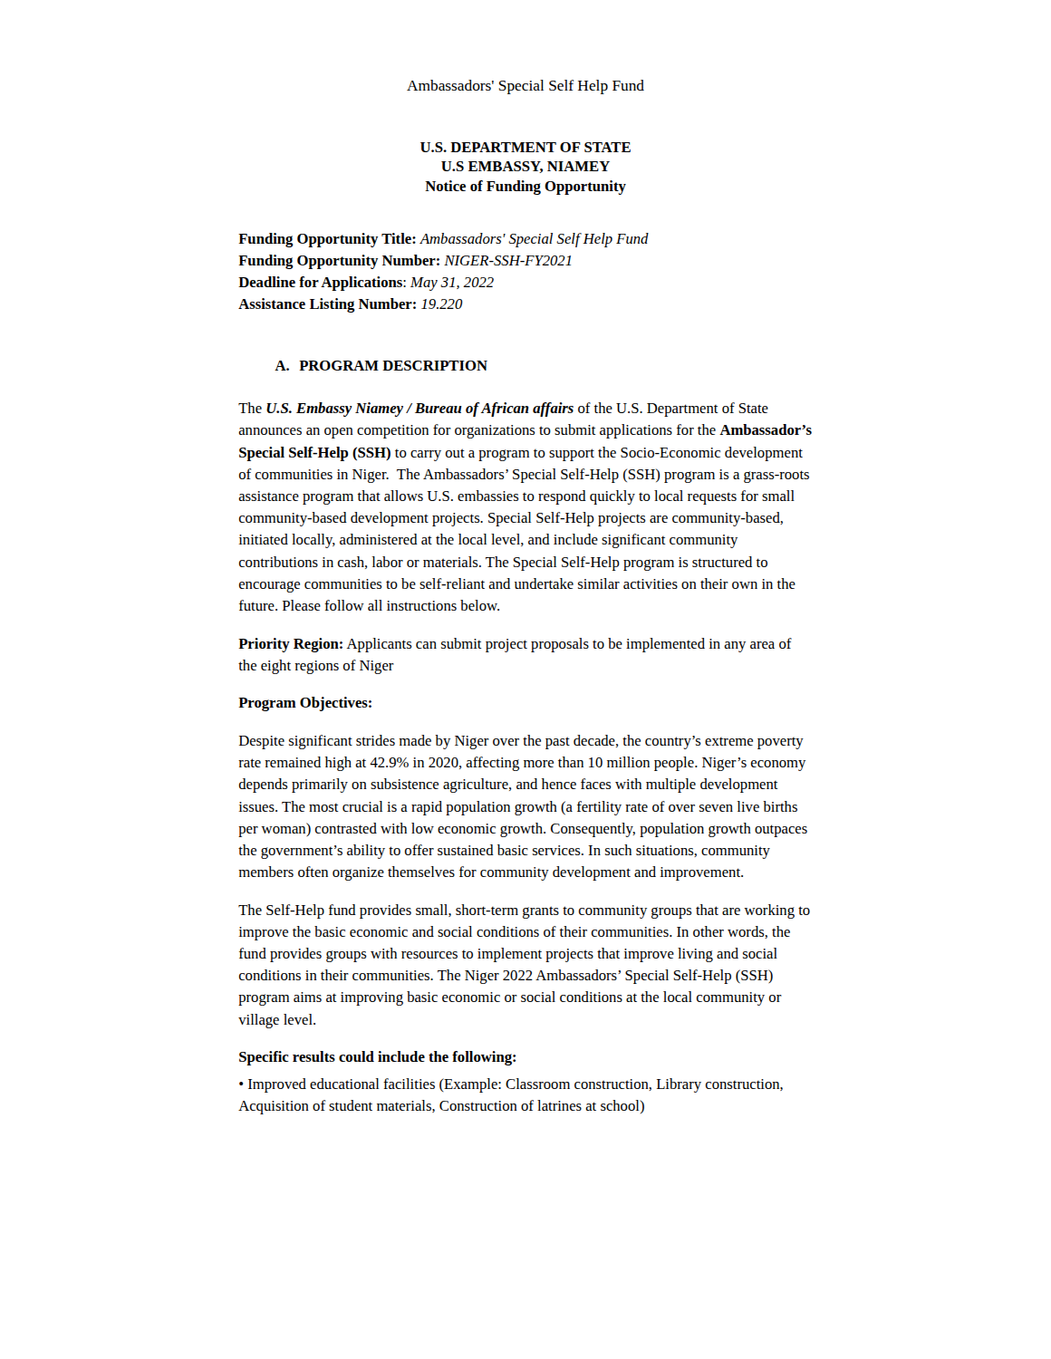Ambassadors' Special Self Help Fund
U.S. DEPARTMENT OF STATE
U.S EMBASSY, NIAMEY
Notice of Funding Opportunity
Funding Opportunity Title: Ambassadors' Special Self Help Fund
Funding Opportunity Number: NIGER-SSH-FY2021
Deadline for Applications: May 31, 2022
Assistance Listing Number: 19.220
A. PROGRAM DESCRIPTION
The U.S. Embassy Niamey / Bureau of African affairs of the U.S. Department of State announces an open competition for organizations to submit applications for the Ambassador’s Special Self-Help (SSH) to carry out a program to support the Socio-Economic development of communities in Niger. The Ambassadors’ Special Self-Help (SSH) program is a grass-roots assistance program that allows U.S. embassies to respond quickly to local requests for small community-based development projects. Special Self-Help projects are community-based, initiated locally, administered at the local level, and include significant community contributions in cash, labor or materials. The Special Self-Help program is structured to encourage communities to be self-reliant and undertake similar activities on their own in the future. Please follow all instructions below.
Priority Region: Applicants can submit project proposals to be implemented in any area of the eight regions of Niger
Program Objectives:
Despite significant strides made by Niger over the past decade, the country’s extreme poverty rate remained high at 42.9% in 2020, affecting more than 10 million people. Niger’s economy depends primarily on subsistence agriculture, and hence faces with multiple development issues. The most crucial is a rapid population growth (a fertility rate of over seven live births per woman) contrasted with low economic growth. Consequently, population growth outpaces the government’s ability to offer sustained basic services. In such situations, community members often organize themselves for community development and improvement.
The Self-Help fund provides small, short-term grants to community groups that are working to improve the basic economic and social conditions of their communities. In other words, the fund provides groups with resources to implement projects that improve living and social conditions in their communities. The Niger 2022 Ambassadors’ Special Self-Help (SSH) program aims at improving basic economic or social conditions at the local community or village level.
Specific results could include the following:
• Improved educational facilities (Example: Classroom construction, Library construction, Acquisition of student materials, Construction of latrines at school)